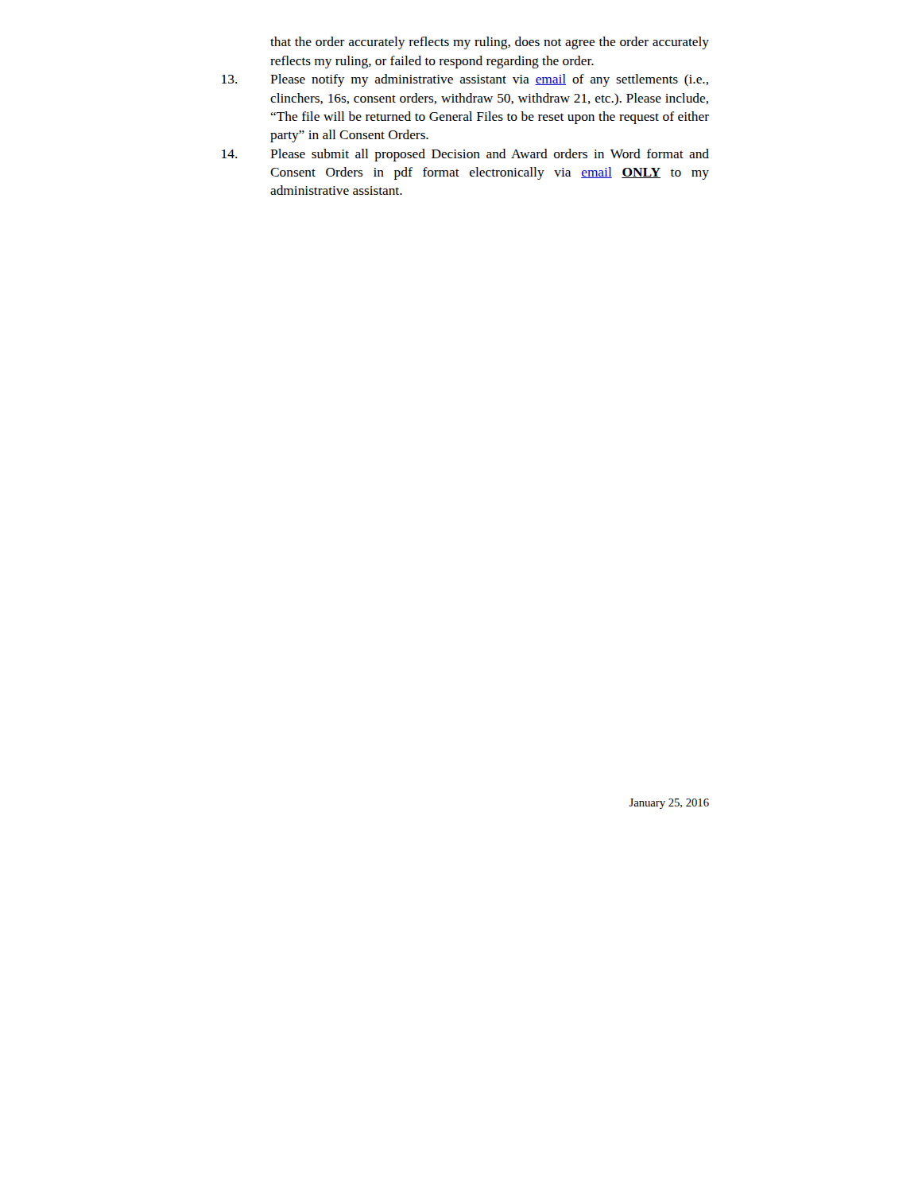that the order accurately reflects my ruling, does not agree the order accurately reflects my ruling, or failed to respond regarding the order.
13. Please notify my administrative assistant via email of any settlements (i.e., clinchers, 16s, consent orders, withdraw 50, withdraw 21, etc.). Please include, “The file will be returned to General Files to be reset upon the request of either party” in all Consent Orders.
14. Please submit all proposed Decision and Award orders in Word format and Consent Orders in pdf format electronically via email ONLY to my administrative assistant.
January 25, 2016